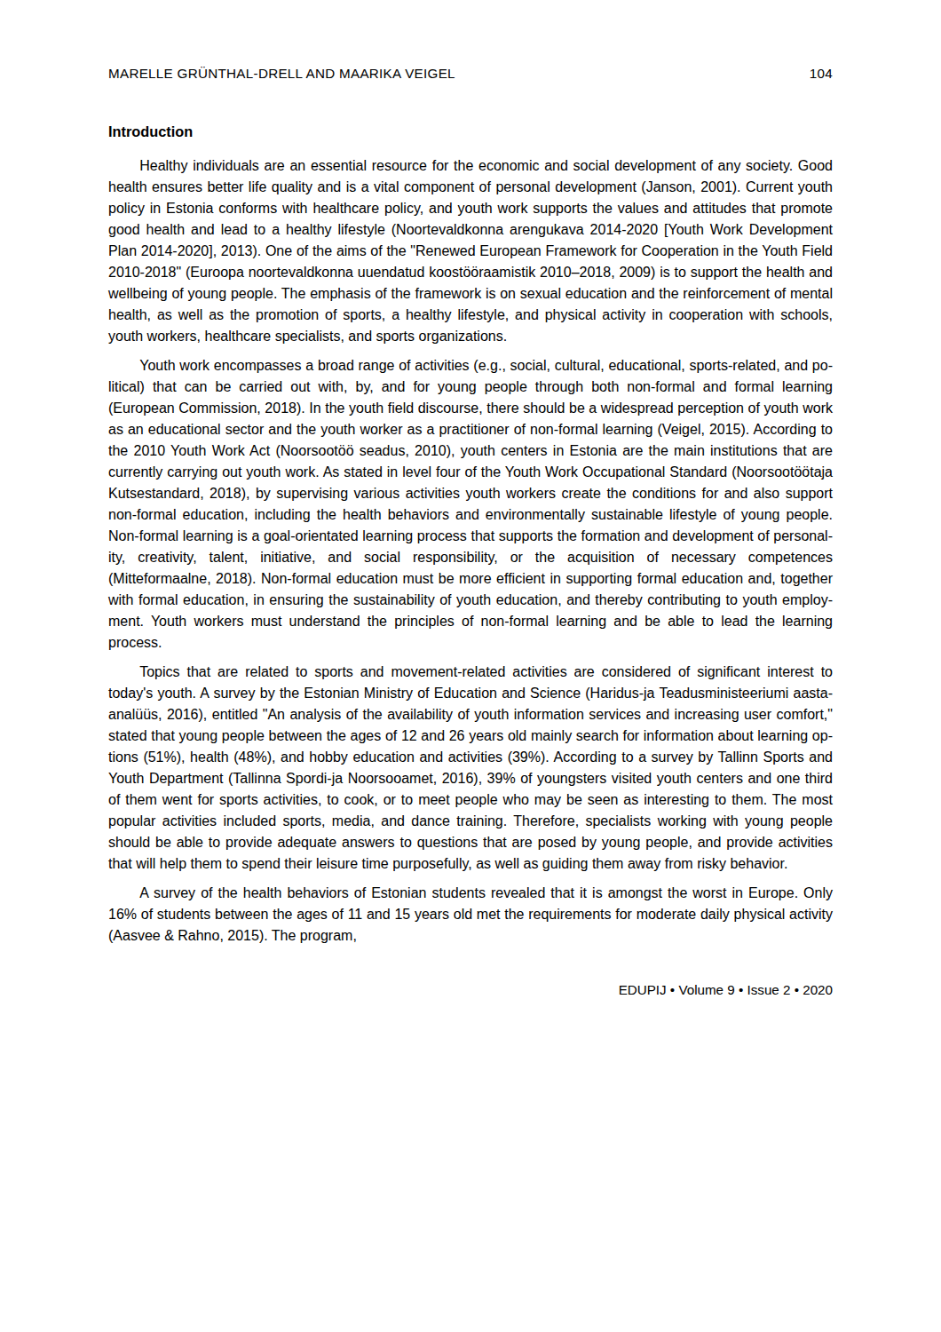Marelle Grünthal-Drell and Maarika Veigel 104
Introduction
Healthy individuals are an essential resource for the economic and social development of any society. Good health ensures better life quality and is a vital component of personal development (Janson, 2001). Current youth policy in Estonia conforms with healthcare policy, and youth work supports the values and attitudes that promote good health and lead to a healthy lifestyle (Noortevaldkonna arengukava 2014-2020 [Youth Work Development Plan 2014-2020], 2013). One of the aims of the "Renewed European Framework for Cooperation in the Youth Field 2010-2018" (Euroopa noortevaldkonna uuendatud koostööraamistik 2010–2018, 2009) is to support the health and wellbeing of young people. The emphasis of the framework is on sexual education and the reinforcement of mental health, as well as the promotion of sports, a healthy lifestyle, and physical activity in cooperation with schools, youth workers, healthcare specialists, and sports organizations.
Youth work encompasses a broad range of activities (e.g., social, cultural, educational, sports-related, and political) that can be carried out with, by, and for young people through both non-formal and formal learning (European Commission, 2018). In the youth field discourse, there should be a widespread perception of youth work as an educational sector and the youth worker as a practitioner of non-formal learning (Veigel, 2015). According to the 2010 Youth Work Act (Noorsootöö seadus, 2010), youth centers in Estonia are the main institutions that are currently carrying out youth work. As stated in level four of the Youth Work Occupational Standard (Noorsootöötaja Kutsestandard, 2018), by supervising various activities youth workers create the conditions for and also support non-formal education, including the health behaviors and environmentally sustainable lifestyle of young people. Non-formal learning is a goal-orientated learning process that supports the formation and development of personality, creativity, talent, initiative, and social responsibility, or the acquisition of necessary competences (Mitteformaalne, 2018). Non-formal education must be more efficient in supporting formal education and, together with formal education, in ensuring the sustainability of youth education, and thereby contributing to youth employment. Youth workers must understand the principles of non-formal learning and be able to lead the learning process.
Topics that are related to sports and movement-related activities are considered of significant interest to today's youth. A survey by the Estonian Ministry of Education and Science (Haridus-ja Teadusministeeriumi aasta-analüüs, 2016), entitled "An analysis of the availability of youth information services and increasing user comfort," stated that young people between the ages of 12 and 26 years old mainly search for information about learning options (51%), health (48%), and hobby education and activities (39%). According to a survey by Tallinn Sports and Youth Department (Tallinna Spordi-ja Noorsooamet, 2016), 39% of youngsters visited youth centers and one third of them went for sports activities, to cook, or to meet people who may be seen as interesting to them. The most popular activities included sports, media, and dance training. Therefore, specialists working with young people should be able to provide adequate answers to questions that are posed by young people, and provide activities that will help them to spend their leisure time purposefully, as well as guiding them away from risky behavior.
A survey of the health behaviors of Estonian students revealed that it is amongst the worst in Europe. Only 16% of students between the ages of 11 and 15 years old met the requirements for moderate daily physical activity (Aasvee & Rahno, 2015). The program,
EDUPIJ • Volume 9 • Issue 2 • 2020